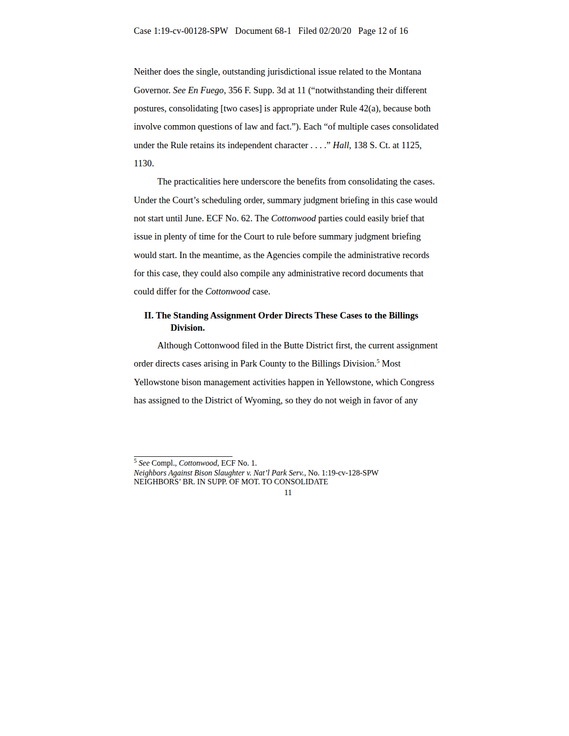Case 1:19-cv-00128-SPW Document 68-1 Filed 02/20/20 Page 12 of 16
Neither does the single, outstanding jurisdictional issue related to the Montana Governor. See En Fuego, 356 F. Supp. 3d at 11 (“notwithstanding their different postures, consolidating [two cases] is appropriate under Rule 42(a), because both involve common questions of law and fact.”). Each “of multiple cases consolidated under the Rule retains its independent character . . . .” Hall, 138 S. Ct. at 1125, 1130.
The practicalities here underscore the benefits from consolidating the cases. Under the Court’s scheduling order, summary judgment briefing in this case would not start until June. ECF No. 62. The Cottonwood parties could easily brief that issue in plenty of time for the Court to rule before summary judgment briefing would start. In the meantime, as the Agencies compile the administrative records for this case, they could also compile any administrative record documents that could differ for the Cottonwood case.
II. The Standing Assignment Order Directs These Cases to the BillingsDivision.
Although Cottonwood filed in the Butte District first, the current assignment order directs cases arising in Park County to the Billings Division.5 Most Yellowstone bison management activities happen in Yellowstone, which Congress has assigned to the District of Wyoming, so they do not weigh in favor of any
5 See Compl., Cottonwood, ECF No. 1.
Neighbors Against Bison Slaughter v. Nat’l Park Serv., No. 1:19-cv-128-SPW
NEIGHBORS’ BR. IN SUPP. OF MOT. TO CONSOLIDATE
11